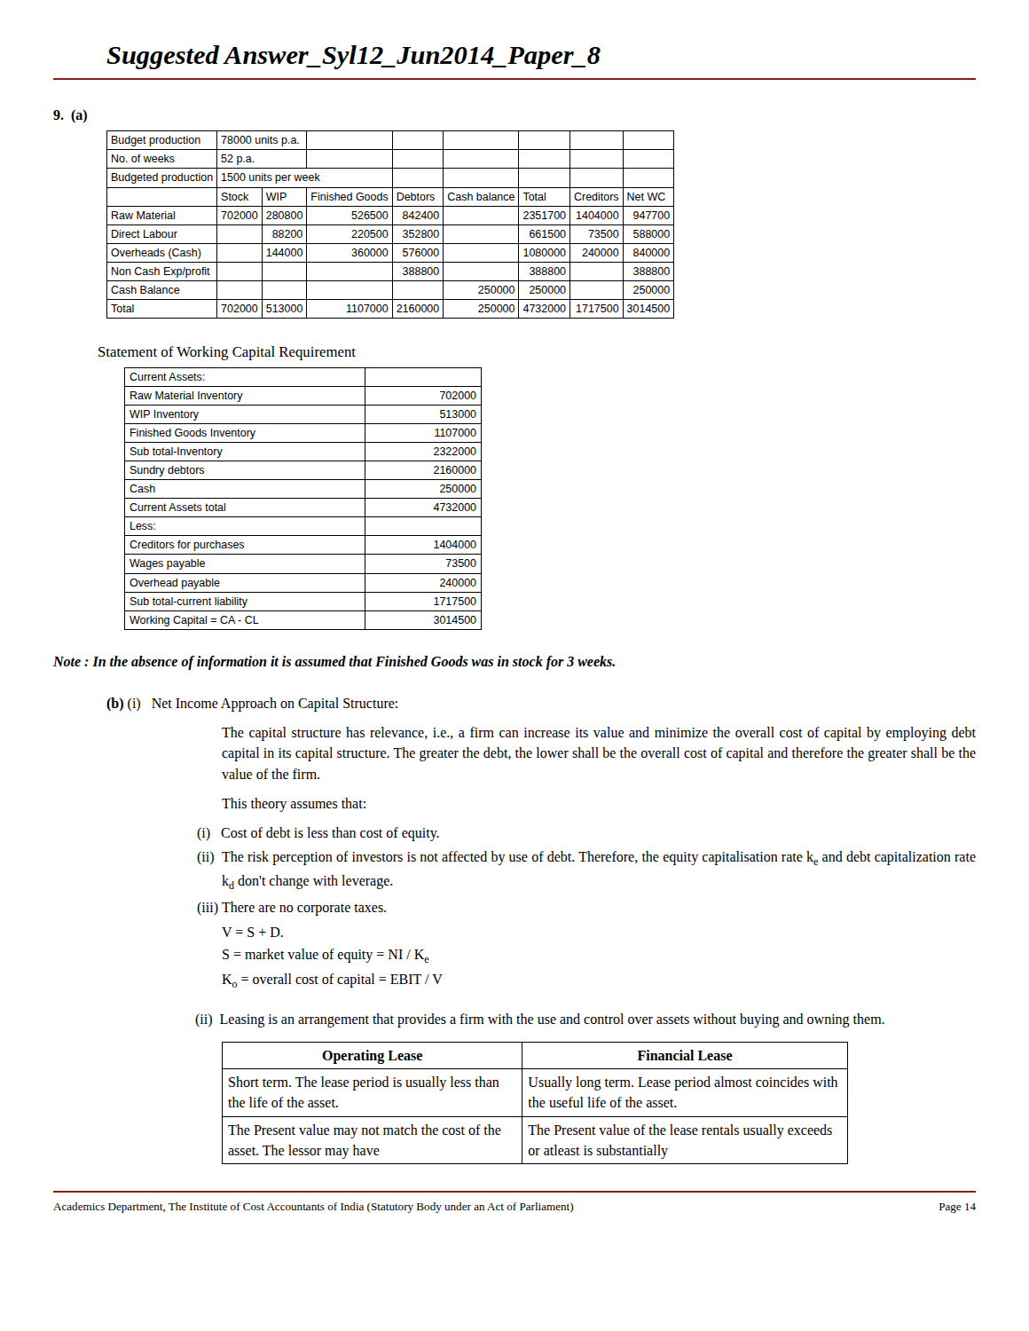Suggested Answer_Syl12_Jun2014_Paper_8
9. (a)
| Budget production | 78000 units p.a. | | | | | | |
| No. of weeks | 52 p.a. | | | | | | |
| Budgeted production | 1500 units per week | | | | | |
| | Stock | WIP | Finished Goods | Debtors | Cash balance | Total | Creditors | Net WC |
| Raw Material | 702000 | 280800 | 526500 | 842400 | | 2351700 | 1404000 | 947700 |
| Direct Labour | | 88200 | 220500 | 352800 | | 661500 | 73500 | 588000 |
| Overheads (Cash) | | 144000 | 360000 | 576000 | | 1080000 | 240000 | 840000 |
| Non Cash Exp/profit | | | | 388800 | | 388800 | | 388800 |
| Cash Balance | | | | | 250000 | 250000 | | 250000 |
| Total | 702000 | 513000 | 1107000 | 2160000 | 250000 | 4732000 | 1717500 | 3014500 |
Statement of Working Capital Requirement
| Current Assets: | |
| Raw Material Inventory | 702000 |
| WIP Inventory | 513000 |
| Finished Goods Inventory | 1107000 |
| Sub total-Inventory | 2322000 |
| Sundry debtors | 2160000 |
| Cash | 250000 |
| Current Assets total | 4732000 |
| Less: | |
| Creditors for purchases | 1404000 |
| Wages payable | 73500 |
| Overhead payable | 240000 |
| Sub total-current liability | 1717500 |
| Working Capital = CA - CL | 3014500 |
Note : In the absence of information it is assumed that Finished Goods was in stock for 3 weeks.
(b) (i) Net Income Approach on Capital Structure:
The capital structure has relevance, i.e., a firm can increase its value and minimize the overall cost of capital by employing debt capital in its capital structure. The greater the debt, the lower shall be the overall cost of capital and therefore the greater shall be the value of the firm.
This theory assumes that:
(i) Cost of debt is less than cost of equity.
(ii) The risk perception of investors is not affected by use of debt. Therefore, the equity capitalisation rate ke and debt capitalization rate kd don't change with leverage.
(iii) There are no corporate taxes.
V = S + D.
S = market value of equity = NI / Ke
Ko = overall cost of capital = EBIT / V
(ii) Leasing is an arrangement that provides a firm with the use and control over assets without buying and owning them.
| Operating Lease | Financial Lease |
| --- | --- |
| Short term. The lease period is usually less than the life of the asset. | Usually long term. Lease period almost coincides with the useful life of the asset. |
| The Present value may not match the cost of the asset. The lessor may have | The Present value of the lease rentals usually exceeds or atleast is substantially |
Academics Department, The Institute of Cost Accountants of India (Statutory Body under an Act of Parliament) Page 14